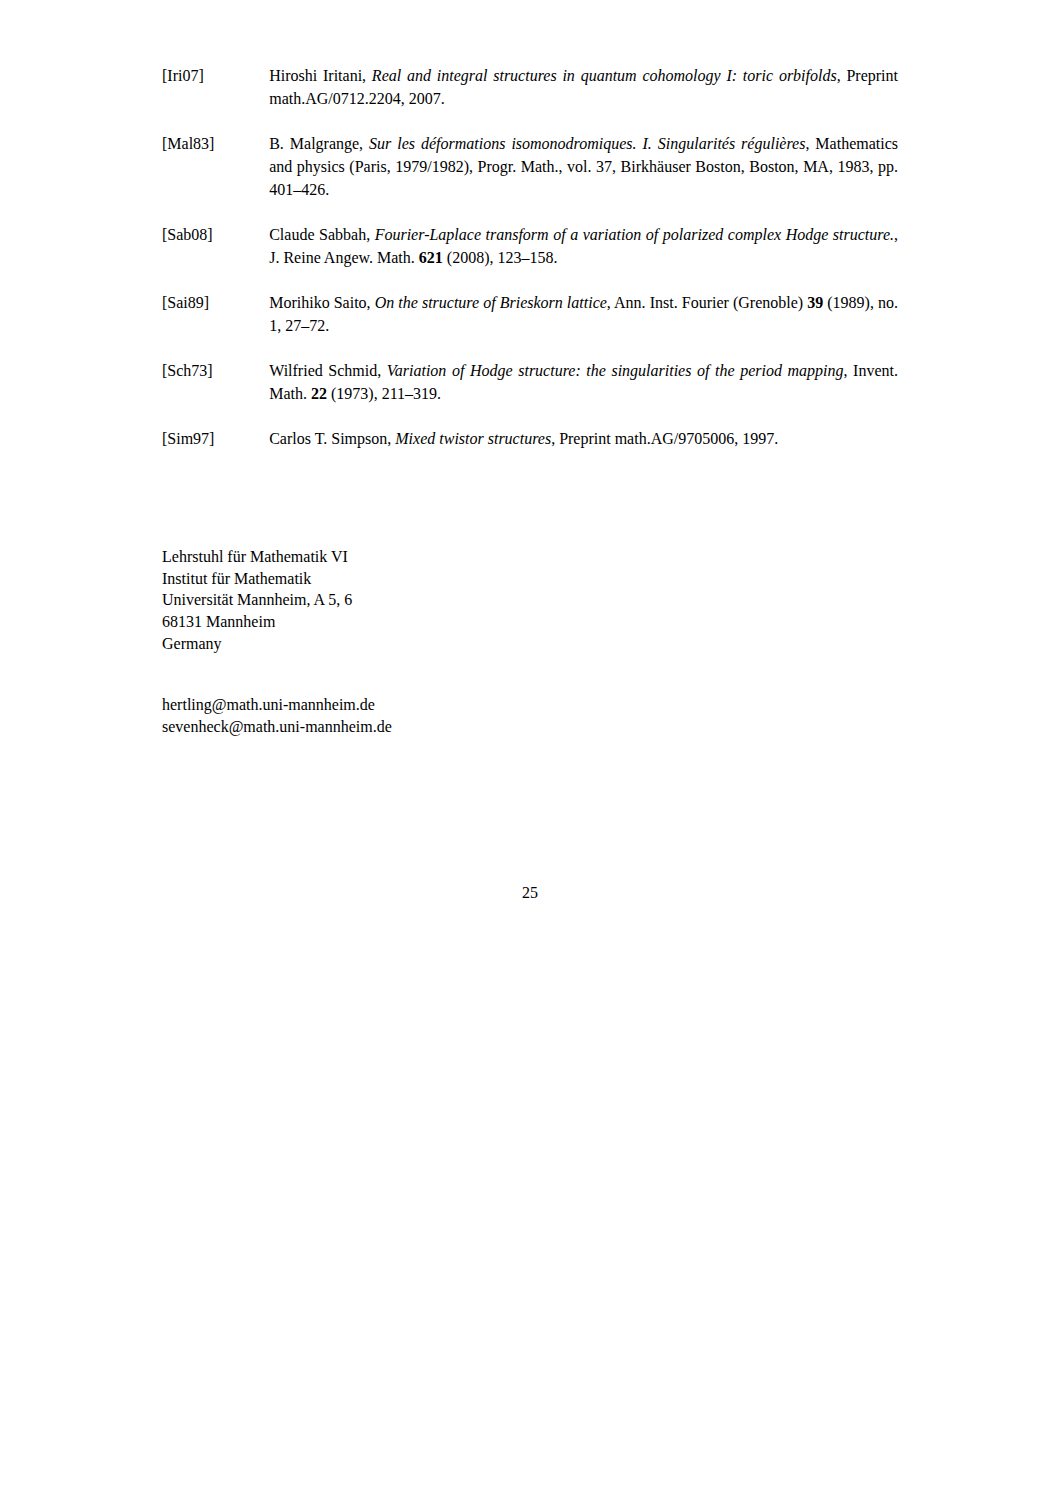[Iri07] Hiroshi Iritani, Real and integral structures in quantum cohomology I: toric orbifolds, Preprint math.AG/0712.2204, 2007.
[Mal83] B. Malgrange, Sur les déformations isomonodromiques. I. Singularités régulières, Mathematics and physics (Paris, 1979/1982), Progr. Math., vol. 37, Birkhäuser Boston, Boston, MA, 1983, pp. 401–426.
[Sab08] Claude Sabbah, Fourier-Laplace transform of a variation of polarized complex Hodge structure., J. Reine Angew. Math. 621 (2008), 123–158.
[Sai89] Morihiko Saito, On the structure of Brieskorn lattice, Ann. Inst. Fourier (Grenoble) 39 (1989), no. 1, 27–72.
[Sch73] Wilfried Schmid, Variation of Hodge structure: the singularities of the period mapping, Invent. Math. 22 (1973), 211–319.
[Sim97] Carlos T. Simpson, Mixed twistor structures, Preprint math.AG/9705006, 1997.
Lehrstuhl für Mathematik VI
Institut für Mathematik
Universität Mannheim, A 5, 6
68131 Mannheim
Germany
hertling@math.uni-mannheim.de
sevenheck@math.uni-mannheim.de
25